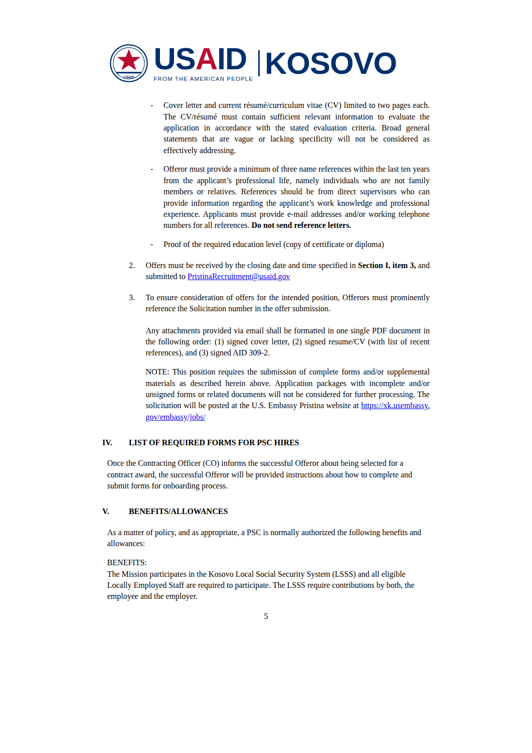USAID
USAID
FROM THE AMERICAN PEOPLE
KOSOVO
Cover letter and current résumé/curriculum vitae (CV) limited to two pages each. The CV/résumé must contain sufficient relevant information to evaluate the application in accordance with the stated evaluation criteria. Broad general statements that are vague or lacking specificity will not be considered as effectively addressing.
Offeror must provide a minimum of three name references within the last ten years from the applicant’s professional life, namely individuals who are not family members or relatives. References should be from direct supervisors who can provide information regarding the applicant’s work knowledge and professional experience. Applicants must provide e-mail addresses and/or working telephone numbers for all references. Do not send reference letters.
Proof of the required education level (copy of certificate or diploma)
Offers must be received by the closing date and time specified in Section I, item 3, and submitted to PristinaRecruitment@usaid.gov
To ensure consideration of offers for the intended position, Offerors must prominently reference the Solicitation number in the offer submission.
Any attachments provided via email shall be formatted in one single PDF document in the following order: (1) signed cover letter, (2) signed resume/CV (with list of recent references), and (3) signed AID 309-2.
NOTE: This position requires the submission of complete forms and/or supplemental materials as described herein above. Application packages with incomplete and/or unsigned forms or related documents will not be considered for further processing. The solicitation will be posted at the U.S. Embassy Pristina website at https://xk.usembassy.gov/embassy/jobs/
IV. LIST OF REQUIRED FORMS FOR PSC HIRES
Once the Contracting Officer (CO) informs the successful Offeror about being selected for a contract award, the successful Offeror will be provided instructions about how to complete and submit forms for onboarding process.
V. BENEFITS/ALLOWANCES
As a matter of policy, and as appropriate, a PSC is normally authorized the following benefits and allowances:
BENEFITS:
The Mission participates in the Kosovo Local Social Security System (LSSS) and all eligible Locally Employed Staff are required to participate. The LSSS require contributions by both, the employee and the employer.
5